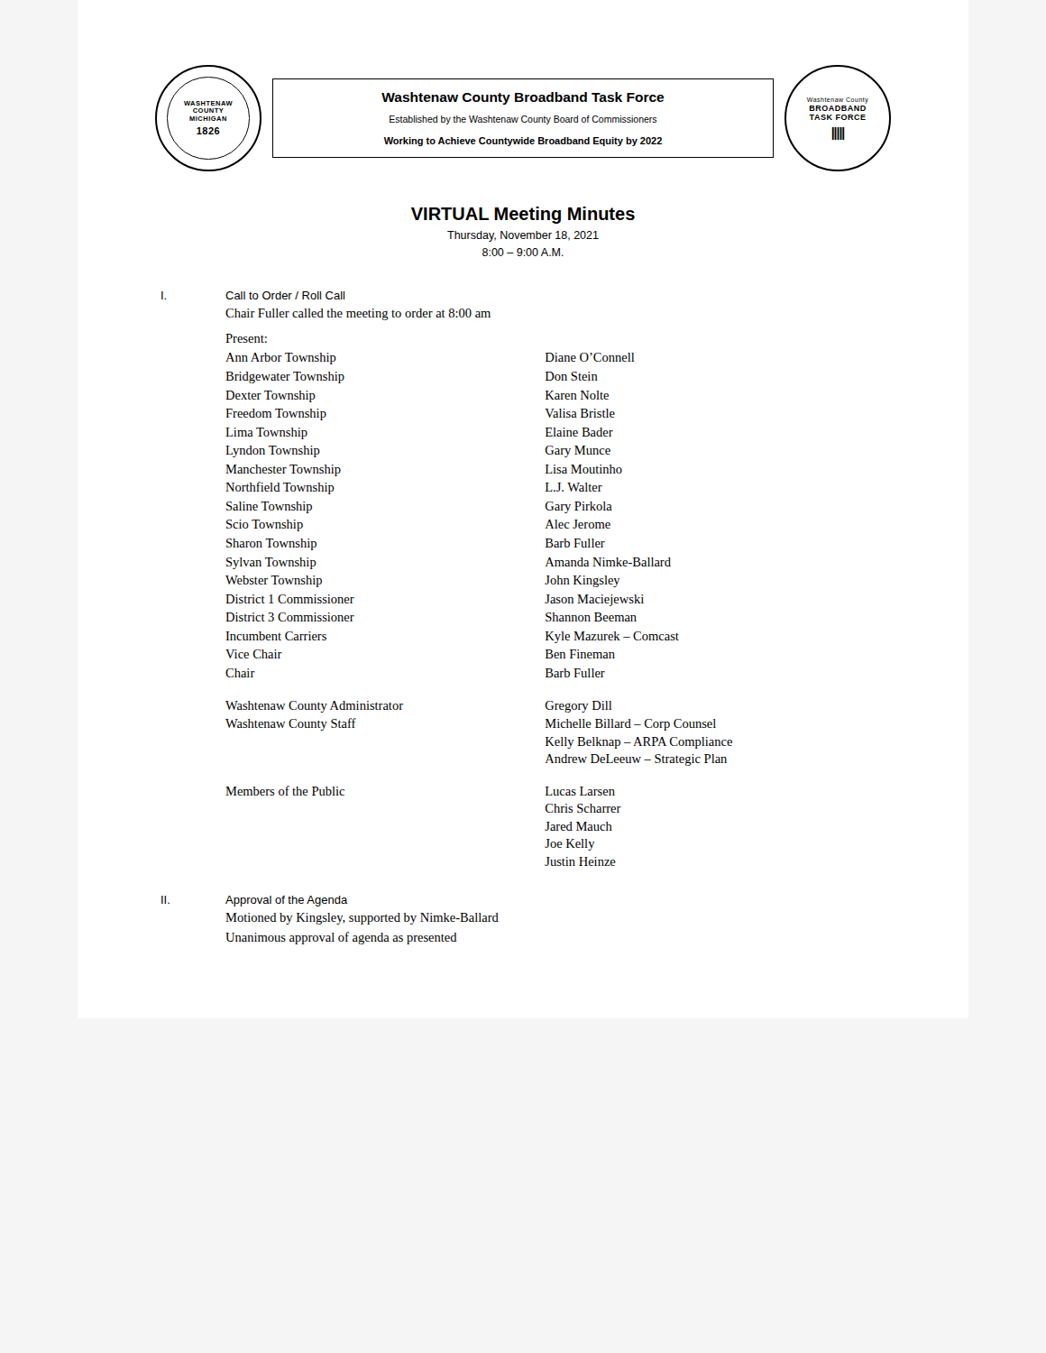WASHTENAW COUNTY
MICHIGAN
1826
Washtenaw County Broadband Task Force
Established by the Washtenaw County Board of Commissioners
Working to Achieve Countywide Broadband Equity by 2022
Washtenaw County
BROADBAND
TASK FORCE
|||||
VIRTUAL Meeting Minutes
Thursday, November 18, 2021
8:00 – 9:00 A.M.
I.
Call to Order / Roll Call
Chair Fuller called the meeting to order at 8:00 am
Present:
| Ann Arbor Township | Diane O’Connell |
| Bridgewater Township | Don Stein |
| Dexter Township | Karen Nolte |
| Freedom Township | Valisa Bristle |
| Lima Township | Elaine Bader |
| Lyndon Township | Gary Munce |
| Manchester Township | Lisa Moutinho |
| Northfield Township | L.J. Walter |
| Saline Township | Gary Pirkola |
| Scio Township | Alec Jerome |
| Sharon Township | Barb Fuller |
| Sylvan Township | Amanda Nimke-Ballard |
| Webster Township | John Kingsley |
| District 1 Commissioner | Jason Maciejewski |
| District 3 Commissioner | Shannon Beeman |
| Incumbent Carriers | Kyle Mazurek – Comcast |
| Vice Chair | Ben Fineman |
| Chair | Barb Fuller |
| Washtenaw County Administrator | Gregory Dill |
| Washtenaw County Staff | Michelle Billard – Corp Counsel Kelly Belknap – ARPA Compliance Andrew DeLeeuw – Strategic Plan |
| Members of the Public | Lucas Larsen Chris Scharrer Jared Mauch Joe Kelly Justin Heinze |
II.
Approval of the Agenda
Motioned by Kingsley, supported by Nimke-Ballard
Unanimous approval of agenda as presented